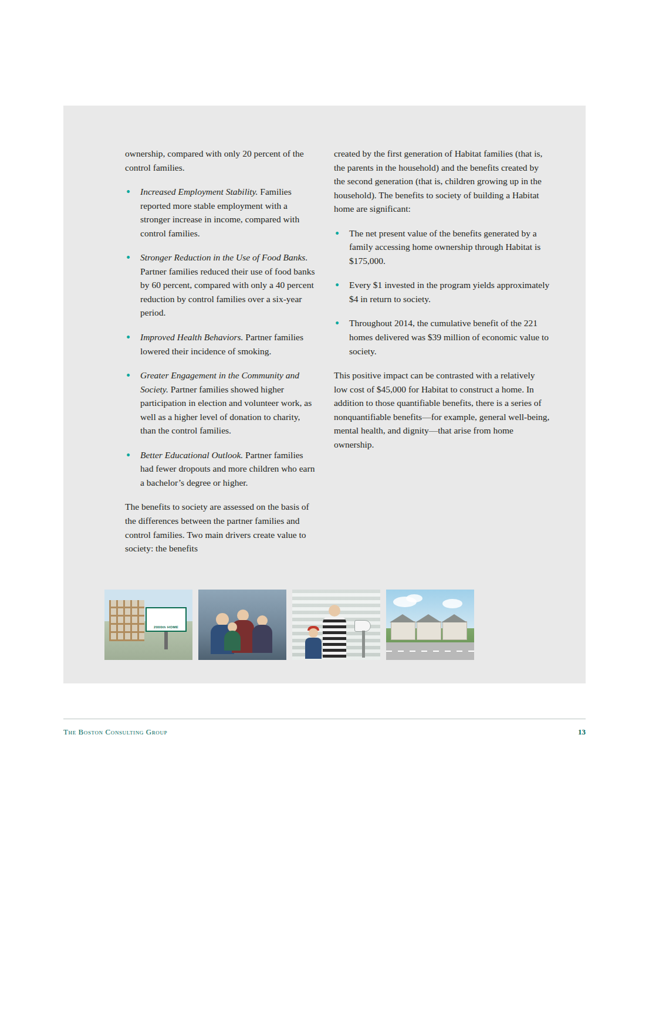ownership, compared with only 20 percent of the control families.
Increased Employment Stability. Families reported more stable employment with a stronger increase in income, compared with control families.
Stronger Reduction in the Use of Food Banks. Partner families reduced their use of food banks by 60 percent, compared with only a 40 percent reduction by control families over a six-year period.
Improved Health Behaviors. Partner families lowered their incidence of smoking.
Greater Engagement in the Community and Society. Partner families showed higher participation in election and volunteer work, as well as a higher level of donation to charity, than the control families.
Better Educational Outlook. Partner families had fewer dropouts and more children who earn a bachelor’s degree or higher.
The benefits to society are assessed on the basis of the differences between the partner families and control families. Two main drivers create value to society: the benefits
created by the first generation of Habitat families (that is, the parents in the household) and the benefits created by the second generation (that is, children growing up in the household). The benefits to society of building a Habitat home are significant:
The net present value of the benefits generated by a family accessing home ownership through Habitat is $175,000.
Every $1 invested in the program yields approximately $4 in return to society.
Throughout 2014, the cumulative benefit of the 221 homes delivered was $39 million of economic value to society.
This positive impact can be contrasted with a relatively low cost of $45,000 for Habitat to construct a home. In addition to those quantifiable benefits, there is a series of nonquantifiable benefits—for example, general well-being, mental health, and dignity—that arise from home ownership.
The Boston Consulting Group
13